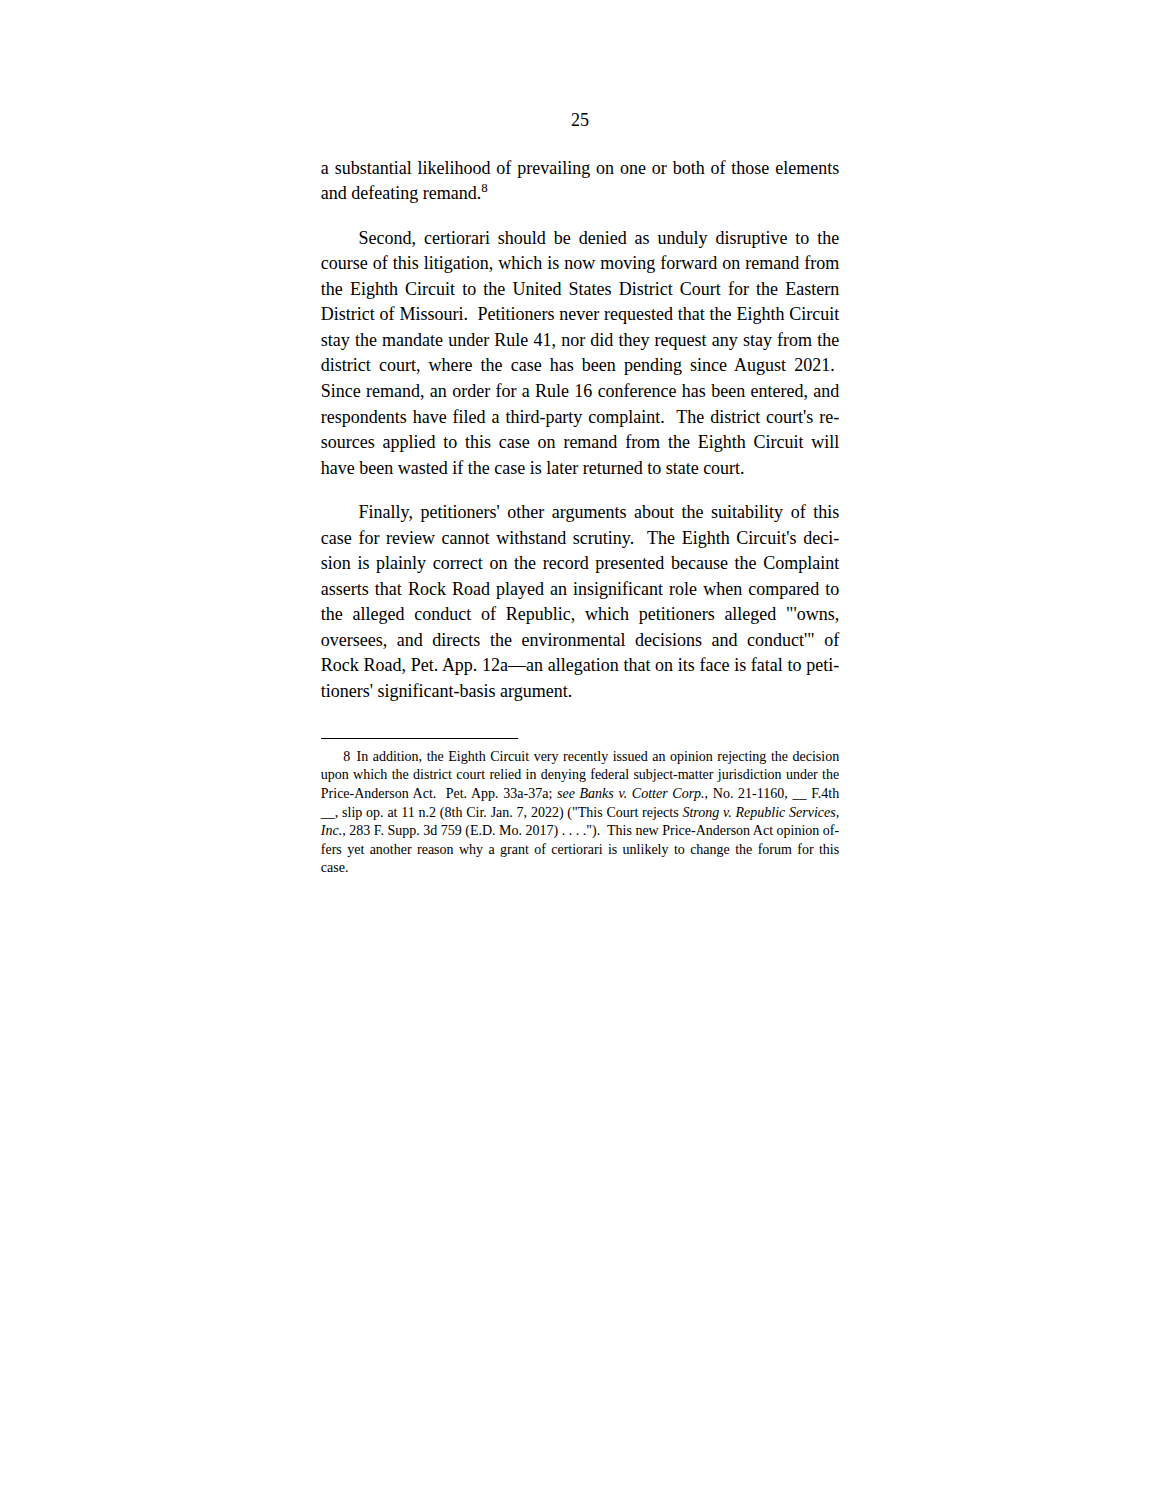25
a substantial likelihood of prevailing on one or both of those elements and defeating remand.8
Second, certiorari should be denied as unduly disruptive to the course of this litigation, which is now moving forward on remand from the Eighth Circuit to the United States District Court for the Eastern District of Missouri. Petitioners never requested that the Eighth Circuit stay the mandate under Rule 41, nor did they request any stay from the district court, where the case has been pending since August 2021. Since remand, an order for a Rule 16 conference has been entered, and respondents have filed a third-party complaint. The district court's resources applied to this case on remand from the Eighth Circuit will have been wasted if the case is later returned to state court.
Finally, petitioners' other arguments about the suitability of this case for review cannot withstand scrutiny. The Eighth Circuit's decision is plainly correct on the record presented because the Complaint asserts that Rock Road played an insignificant role when compared to the alleged conduct of Republic, which petitioners alleged "'owns, oversees, and directs the environmental decisions and conduct'" of Rock Road, Pet. App. 12a—an allegation that on its face is fatal to petitioners' significant-basis argument.
8 In addition, the Eighth Circuit very recently issued an opinion rejecting the decision upon which the district court relied in denying federal subject-matter jurisdiction under the Price-Anderson Act. Pet. App. 33a-37a; see Banks v. Cotter Corp., No. 21-1160, __ F.4th __, slip op. at 11 n.2 (8th Cir. Jan. 7, 2022) ("This Court rejects Strong v. Republic Services, Inc., 283 F. Supp. 3d 759 (E.D. Mo. 2017) . . . ."). This new Price-Anderson Act opinion offers yet another reason why a grant of certiorari is unlikely to change the forum for this case.